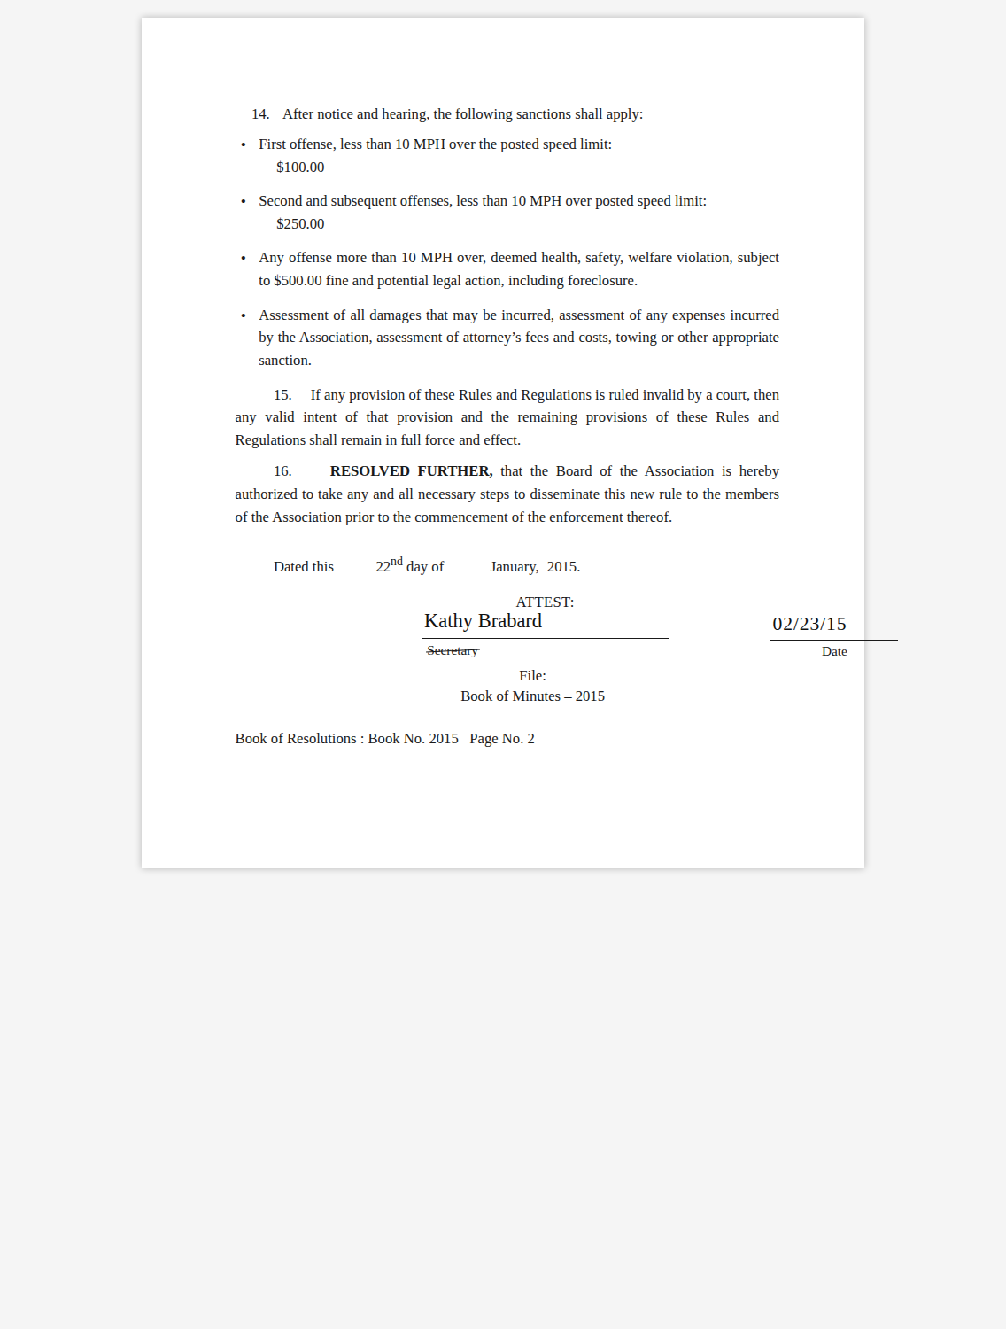14.
After notice and hearing, the following sanctions shall apply:
First offense, less than 10 MPH over the posted speed limit: $100.00
Second and subsequent offenses, less than 10 MPH over posted speed limit: $250.00
Any offense more than 10 MPH over, deemed health, safety, welfare violation, subject to $500.00 fine and potential legal action, including foreclosure.
Assessment of all damages that may be incurred, assessment of any expenses incurred by the Association, assessment of attorney’s fees and costs, towing or other appropriate sanction.
15. If any provision of these Rules and Regulations is ruled invalid by a court, then any valid intent of that provision and the remaining provisions of these Rules and Regulations shall remain in full force and effect.
16. RESOLVED FURTHER, that the Board of the Association is hereby authorized to take any and all necessary steps to disseminate this new rule to the members of the Association prior to the commencement of the enforcement thereof.
Dated this 22nd day of January, 2015.
ATTEST:
Kathy Brabard
Secretary
02/23/15
Date
File:
Book of Minutes – 2015
Book of Resolutions : Book No. 2015 Page No. 2